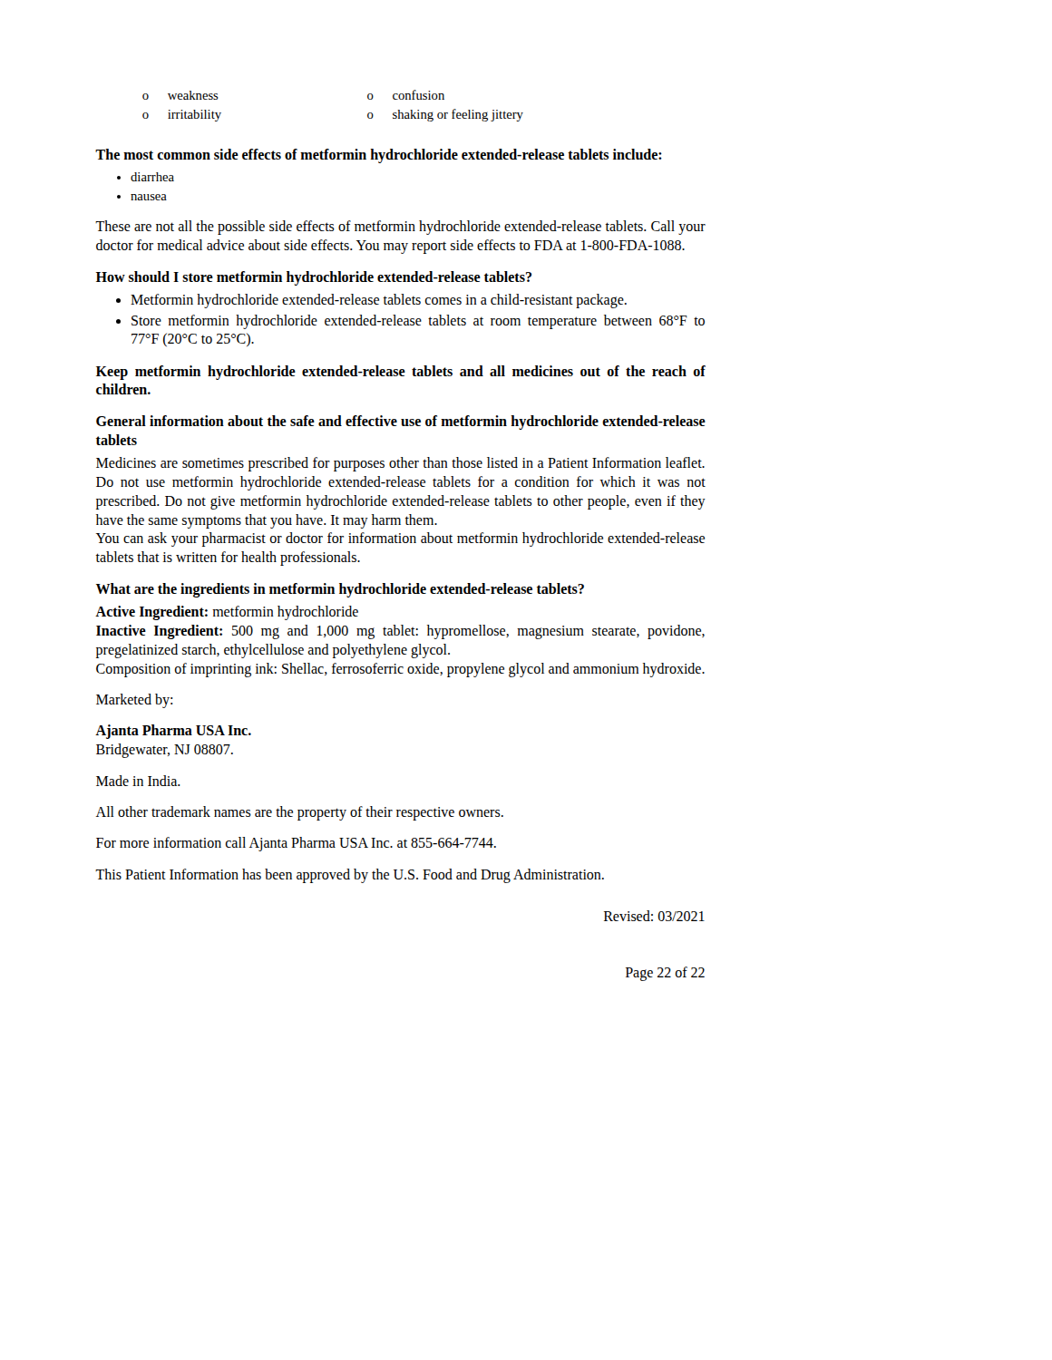| o | weakness | o | confusion |
| o | irritability | o | shaking or feeling jittery |
The most common side effects of metformin hydrochloride extended-release tablets include:
diarrhea
nausea
These are not all the possible side effects of metformin hydrochloride extended-release tablets. Call your doctor for medical advice about side effects. You may report side effects to FDA at 1-800-FDA-1088.
How should I store metformin hydrochloride extended-release tablets?
Metformin hydrochloride extended-release tablets comes in a child-resistant package.
Store metformin hydrochloride extended-release tablets at room temperature between 68°F to 77°F (20°C to 25°C).
Keep metformin hydrochloride extended-release tablets and all medicines out of the reach of children.
General information about the safe and effective use of metformin hydrochloride extended-release tablets
Medicines are sometimes prescribed for purposes other than those listed in a Patient Information leaflet. Do not use metformin hydrochloride extended-release tablets for a condition for which it was not prescribed. Do not give metformin hydrochloride extended-release tablets to other people, even if they have the same symptoms that you have. It may harm them.
You can ask your pharmacist or doctor for information about metformin hydrochloride extended-release tablets that is written for health professionals.
What are the ingredients in metformin hydrochloride extended-release tablets?
Active Ingredient: metformin hydrochloride
Inactive Ingredient: 500 mg and 1,000 mg tablet: hypromellose, magnesium stearate, povidone, pregelatinized starch, ethylcellulose and polyethylene glycol.
Composition of imprinting ink: Shellac, ferrosoferric oxide, propylene glycol and ammonium hydroxide.
Marketed by:
Ajanta Pharma USA Inc.
Bridgewater, NJ 08807.
Made in India.
All other trademark names are the property of their respective owners.
For more information call Ajanta Pharma USA Inc. at 855-664-7744.
This Patient Information has been approved by the U.S. Food and Drug Administration.
Revised: 03/2021
Page 22 of 22